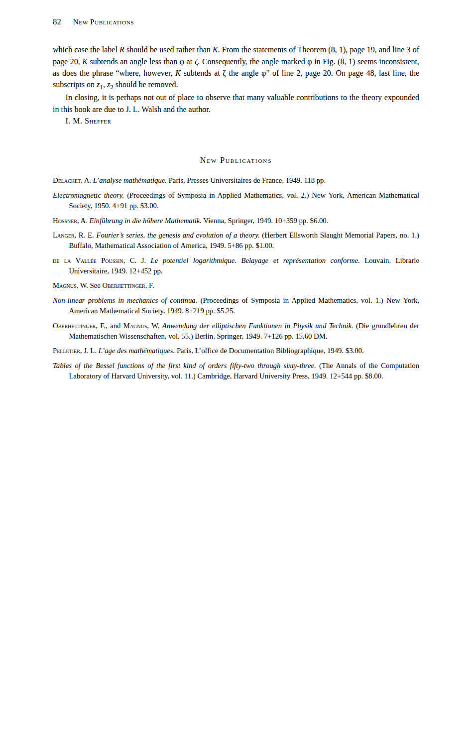82 New Publications
which case the label R should be used rather than K. From the statements of Theorem (8, 1), page 19, and line 3 of page 20, K subtends an angle less than φ at ζ. Consequently, the angle marked φ in Fig. (8, 1) seems inconsistent, as does the phrase “where, however, K subtends at ζ the angle φ” of line 2, page 20. On page 48, last line, the subscripts on z1, z2 should be removed.
In closing, it is perhaps not out of place to observe that many valuable contributions to the theory expounded in this book are due to J. L. Walsh and the author.
I. M. Sheffer
New Publications
Delachet, A. L’analyse mathématique. Paris, Presses Universitaires de France, 1949. 118 pp.
Electromagnetic theory. (Proceedings of Symposia in Applied Mathematics, vol. 2.) New York, American Mathematical Society, 1950. 4+91 pp. $3.00.
Hossner, A. Einführung in die höhere Mathematik. Vienna, Springer, 1949. 10+359 pp. $6.00.
Langer, R. E. Fourier’s series, the genesis and evolution of a theory. (Herbert Ellsworth Slaught Memorial Papers, no. 1.) Buffalo, Mathematical Association of America, 1949. 5+86 pp. $1.00.
de la Vallée Poussin, C. J. Le potentiel logarithmique. Belayage et représentation conforme. Louvain, Librarie Universitaire, 1949. 12+452 pp.
Magnus, W. See Oberhettinger, F.
Non-linear problems in mechanics of continua. (Proceedings of Symposia in Applied Mathematics, vol. 1.) New York, American Mathematical Society, 1949. 8+219 pp. $5.25.
Oberhettinger, F., and Magnus, W. Anwendung der elliptischen Funktionen in Physik und Technik. (Die grundlehren der Mathematischen Wissenschaften, vol. 55.) Berlin, Springer, 1949. 7+126 pp. 15.60 DM.
Pelletier, J. L. L’age des mathématiques. Paris, L’office de Documentation Bibliographique, 1949. $3.00.
Tables of the Bessel functions of the first kind of orders fifty-two through sixty-three. (The Annals of the Computation Laboratory of Harvard University, vol. 11.) Cambridge, Harvard University Press, 1949. 12+544 pp. $8.00.